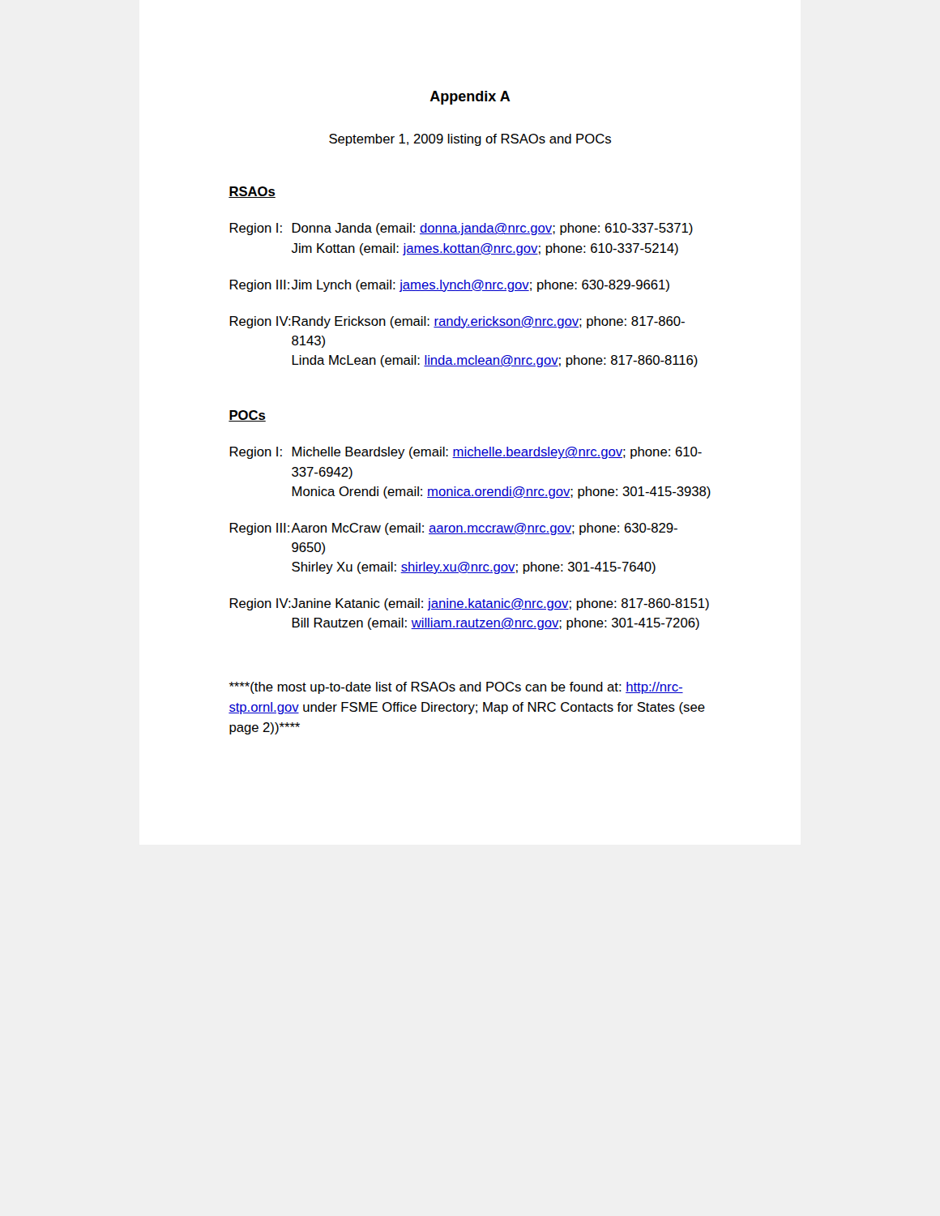Appendix A
September 1, 2009 listing of RSAOs and POCs
RSAOs
| Region I: | Donna Janda (email: donna.janda@nrc.gov ; phone: 610-337-5371) Jim Kottan (email: james.kottan@nrc.gov ; phone: 610-337-5214) |
| Region III: | Jim Lynch (email: james.lynch@nrc.gov ; phone: 630-829-9661) |
| Region IV: | Randy Erickson (email: randy.erickson@nrc.gov ; phone: 817-860-8143) Linda McLean (email: linda.mclean@nrc.gov ; phone: 817-860-8116) |
POCs
| Region I: | Michelle Beardsley (email: michelle.beardsley@nrc.gov ; phone: 610-337-6942) Monica Orendi (email: monica.orendi@nrc.gov ; phone: 301-415-3938) |
| Region III: | Aaron McCraw (email: aaron.mccraw@nrc.gov ; phone: 630-829-9650) Shirley Xu (email: shirley.xu@nrc.gov ; phone: 301-415-7640) |
| Region IV: | Janine Katanic (email: janine.katanic@nrc.gov ; phone: 817-860-8151) Bill Rautzen (email: william.rautzen@nrc.gov ; phone: 301-415-7206) |
****(the most up-to-date list of RSAOs and POCs can be found at: http://nrc-stp.ornl.gov under FSME Office Directory; Map of NRC Contacts for States (see page 2))****